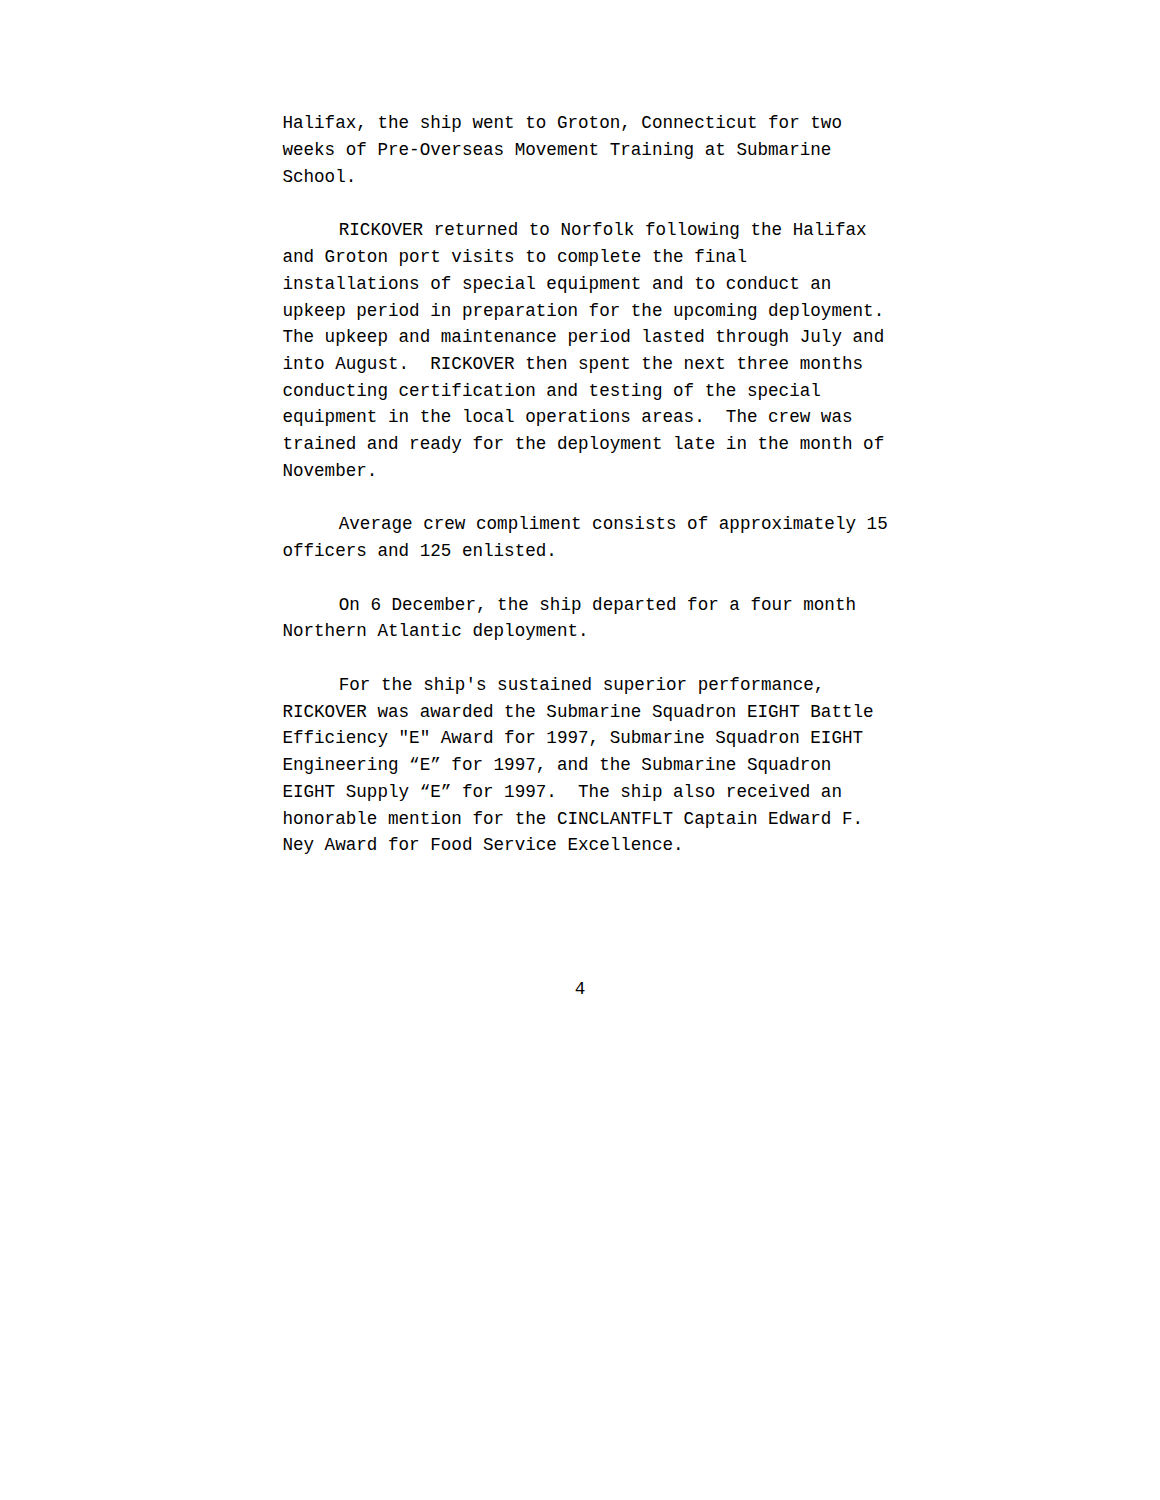Halifax, the ship went to Groton, Connecticut for two weeks of Pre-Overseas Movement Training at Submarine School.
RICKOVER returned to Norfolk following the Halifax and Groton port visits to complete the final installations of special equipment and to conduct an upkeep period in preparation for the upcoming deployment. The upkeep and maintenance period lasted through July and into August. RICKOVER then spent the next three months conducting certification and testing of the special equipment in the local operations areas. The crew was trained and ready for the deployment late in the month of November.
Average crew compliment consists of approximately 15 officers and 125 enlisted.
On 6 December, the ship departed for a four month Northern Atlantic deployment.
For the ship's sustained superior performance, RICKOVER was awarded the Submarine Squadron EIGHT Battle Efficiency "E" Award for 1997, Submarine Squadron EIGHT Engineering “E” for 1997, and the Submarine Squadron EIGHT Supply “E” for 1997. The ship also received an honorable mention for the CINCLANTFLT Captain Edward F. Ney Award for Food Service Excellence.
4